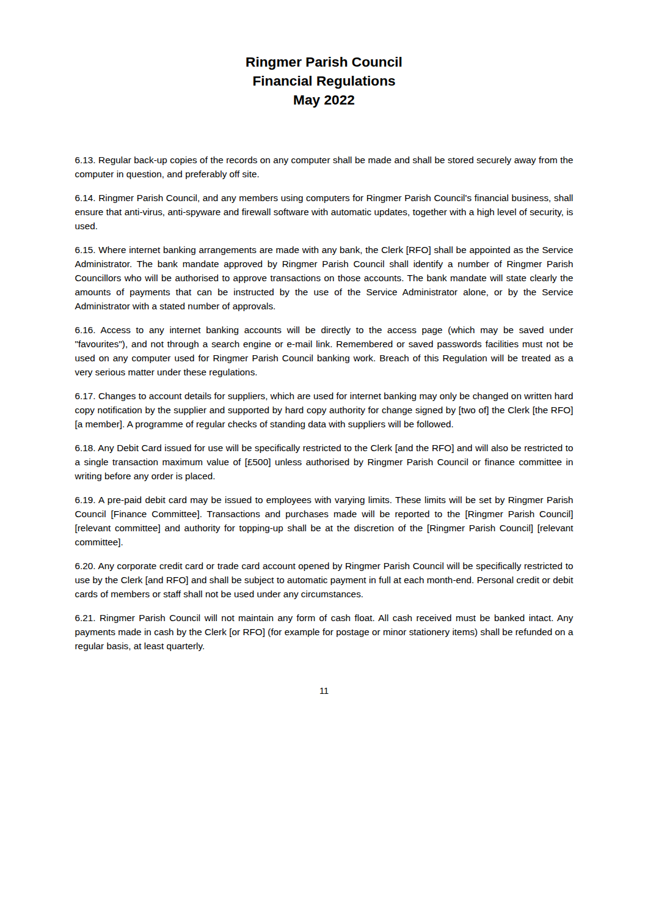Ringmer Parish Council Financial Regulations May 2022
6.13. Regular back-up copies of the records on any computer shall be made and shall be stored securely away from the computer in question, and preferably off site.
6.14. Ringmer Parish Council, and any members using computers for Ringmer Parish Council's financial business, shall ensure that anti-virus, anti-spyware and firewall software with automatic updates, together with a high level of security, is used.
6.15. Where internet banking arrangements are made with any bank, the Clerk [RFO] shall be appointed as the Service Administrator. The bank mandate approved by Ringmer Parish Council shall identify a number of Ringmer Parish Councillors who will be authorised to approve transactions on those accounts. The bank mandate will state clearly the amounts of payments that can be instructed by the use of the Service Administrator alone, or by the Service Administrator with a stated number of approvals.
6.16. Access to any internet banking accounts will be directly to the access page (which may be saved under "favourites"), and not through a search engine or e-mail link. Remembered or saved passwords facilities must not be used on any computer used for Ringmer Parish Council banking work. Breach of this Regulation will be treated as a very serious matter under these regulations.
6.17. Changes to account details for suppliers, which are used for internet banking may only be changed on written hard copy notification by the supplier and supported by hard copy authority for change signed by [two of] the Clerk [the RFO] [a member]. A programme of regular checks of standing data with suppliers will be followed.
6.18. Any Debit Card issued for use will be specifically restricted to the Clerk [and the RFO] and will also be restricted to a single transaction maximum value of [£500] unless authorised by Ringmer Parish Council or finance committee in writing before any order is placed.
6.19. A pre-paid debit card may be issued to employees with varying limits. These limits will be set by Ringmer Parish Council [Finance Committee]. Transactions and purchases made will be reported to the [Ringmer Parish Council] [relevant committee] and authority for topping-up shall be at the discretion of the [Ringmer Parish Council] [relevant committee].
6.20. Any corporate credit card or trade card account opened by Ringmer Parish Council will be specifically restricted to use by the Clerk [and RFO] and shall be subject to automatic payment in full at each month-end. Personal credit or debit cards of members or staff shall not be used under any circumstances.
6.21. Ringmer Parish Council will not maintain any form of cash float. All cash received must be banked intact. Any payments made in cash by the Clerk [or RFO] (for example for postage or minor stationery items) shall be refunded on a regular basis, at least quarterly.
11